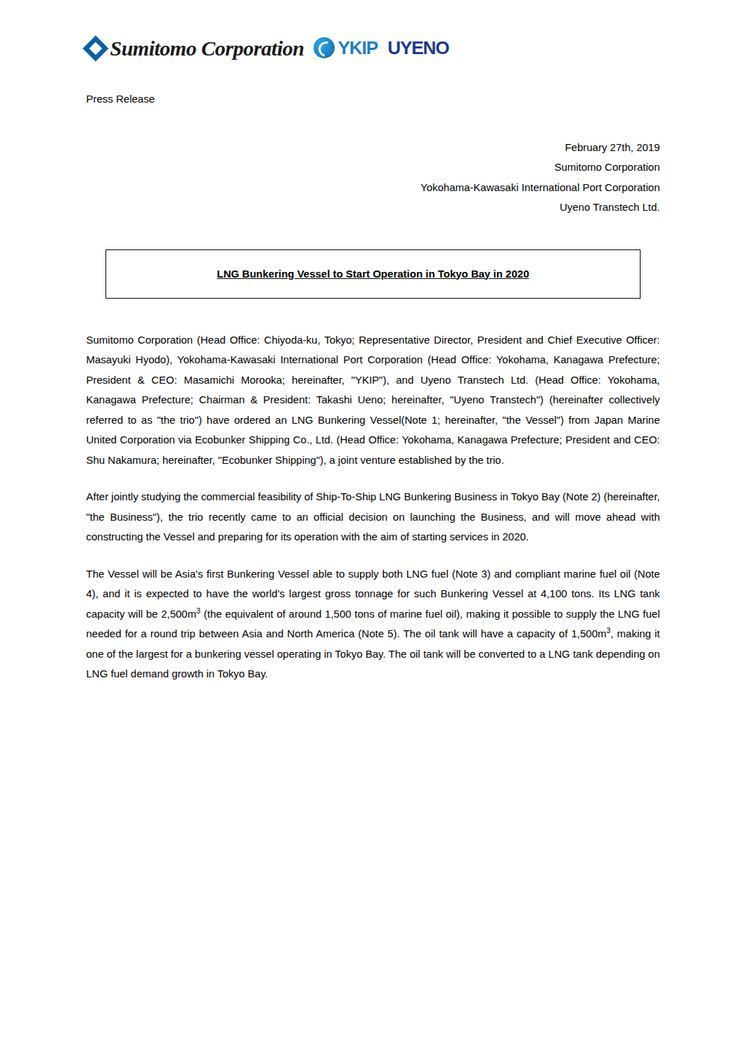Sumitomo Corporation
YKIP
UYENO
Press Release
February 27th, 2019
Sumitomo Corporation
Yokohama-Kawasaki International Port Corporation
Uyeno Transtech Ltd.
LNG Bunkering Vessel to Start Operation in Tokyo Bay in 2020
Sumitomo Corporation (Head Office: Chiyoda-ku, Tokyo; Representative Director, President and Chief Executive Officer: Masayuki Hyodo), Yokohama-Kawasaki International Port Corporation (Head Office: Yokohama, Kanagawa Prefecture; President & CEO: Masamichi Morooka; hereinafter, "YKIP"), and Uyeno Transtech Ltd. (Head Office: Yokohama, Kanagawa Prefecture; Chairman & President: Takashi Ueno; hereinafter, "Uyeno Transtech") (hereinafter collectively referred to as "the trio") have ordered an LNG Bunkering Vessel(Note 1; hereinafter, "the Vessel") from Japan Marine United Corporation via Ecobunker Shipping Co., Ltd. (Head Office: Yokohama, Kanagawa Prefecture; President and CEO: Shu Nakamura; hereinafter, "Ecobunker Shipping"), a joint venture established by the trio.
After jointly studying the commercial feasibility of Ship-To-Ship LNG Bunkering Business in Tokyo Bay (Note 2) (hereinafter, "the Business"), the trio recently came to an official decision on launching the Business, and will move ahead with constructing the Vessel and preparing for its operation with the aim of starting services in 2020.
The Vessel will be Asia's first Bunkering Vessel able to supply both LNG fuel (Note 3) and compliant marine fuel oil (Note 4), and it is expected to have the world's largest gross tonnage for such Bunkering Vessel at 4,100 tons. Its LNG tank capacity will be 2,500m3 (the equivalent of around 1,500 tons of marine fuel oil), making it possible to supply the LNG fuel needed for a round trip between Asia and North America (Note 5). The oil tank will have a capacity of 1,500m3, making it one of the largest for a bunkering vessel operating in Tokyo Bay. The oil tank will be converted to a LNG tank depending on LNG fuel demand growth in Tokyo Bay.